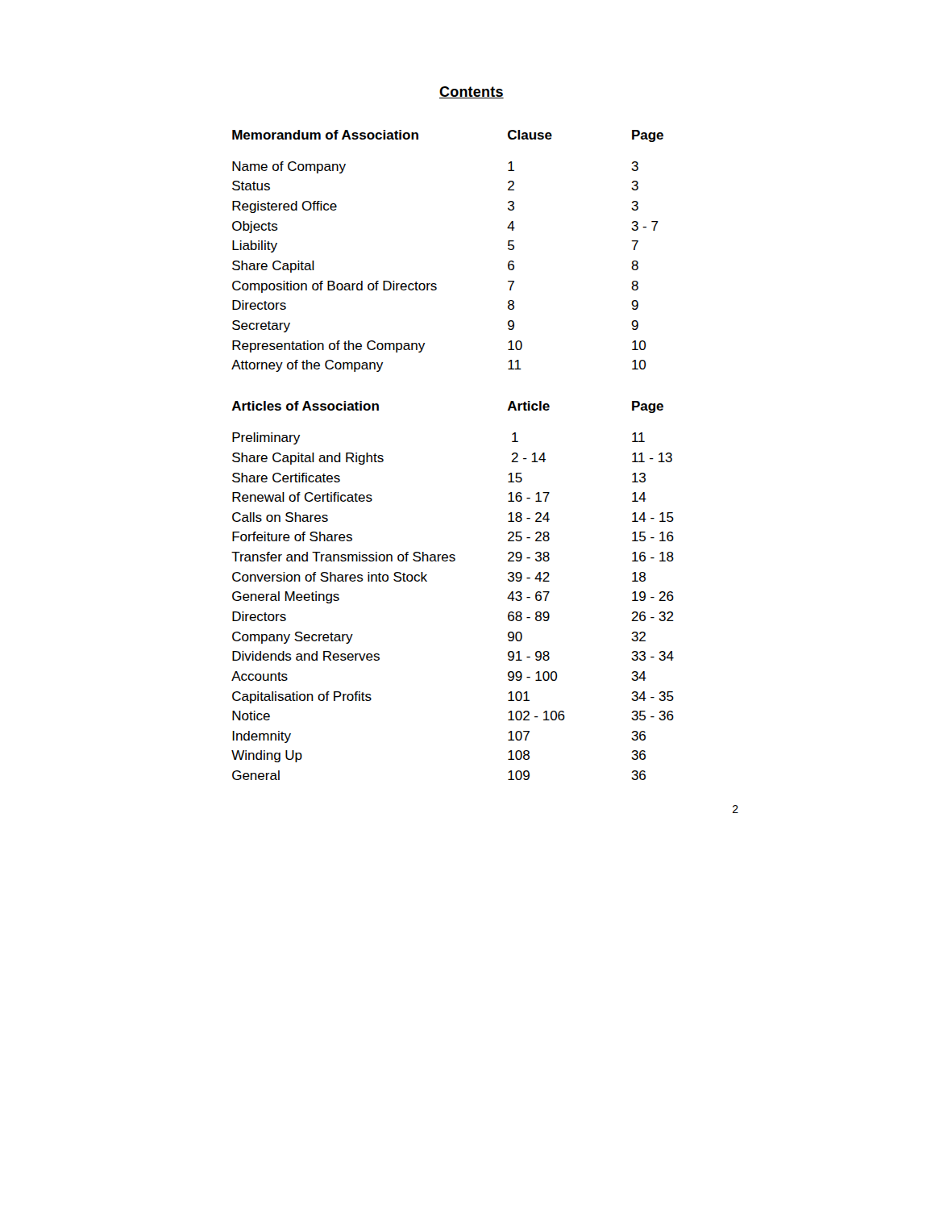Contents
| Memorandum of Association | Clause | Page |
| Name of Company | 1 | 3 |
| Status | 2 | 3 |
| Registered Office | 3 | 3 |
| Objects | 4 | 3 - 7 |
| Liability | 5 | 7 |
| Share Capital | 6 | 8 |
| Composition of Board of Directors | 7 | 8 |
| Directors | 8 | 9 |
| Secretary | 9 | 9 |
| Representation of the Company | 10 | 10 |
| Attorney of the Company | 11 | 10 |
| Articles of Association | Article | Page |
| Preliminary | 1 | 11 |
| Share Capital and Rights | 2 - 14 | 11 - 13 |
| Share Certificates | 15 | 13 |
| Renewal of Certificates | 16 - 17 | 14 |
| Calls on Shares | 18 - 24 | 14 - 15 |
| Forfeiture of Shares | 25 - 28 | 15 - 16 |
| Transfer and Transmission of Shares | 29 - 38 | 16 - 18 |
| Conversion of Shares into Stock | 39 - 42 | 18 |
| General Meetings | 43 - 67 | 19 - 26 |
| Directors | 68 - 89 | 26 - 32 |
| Company Secretary | 90 | 32 |
| Dividends and Reserves | 91 - 98 | 33 - 34 |
| Accounts | 99 - 100 | 34 |
| Capitalisation of Profits | 101 | 34 - 35 |
| Notice | 102 - 106 | 35 - 36 |
| Indemnity | 107 | 36 |
| Winding Up | 108 | 36 |
| General | 109 | 36 |
2